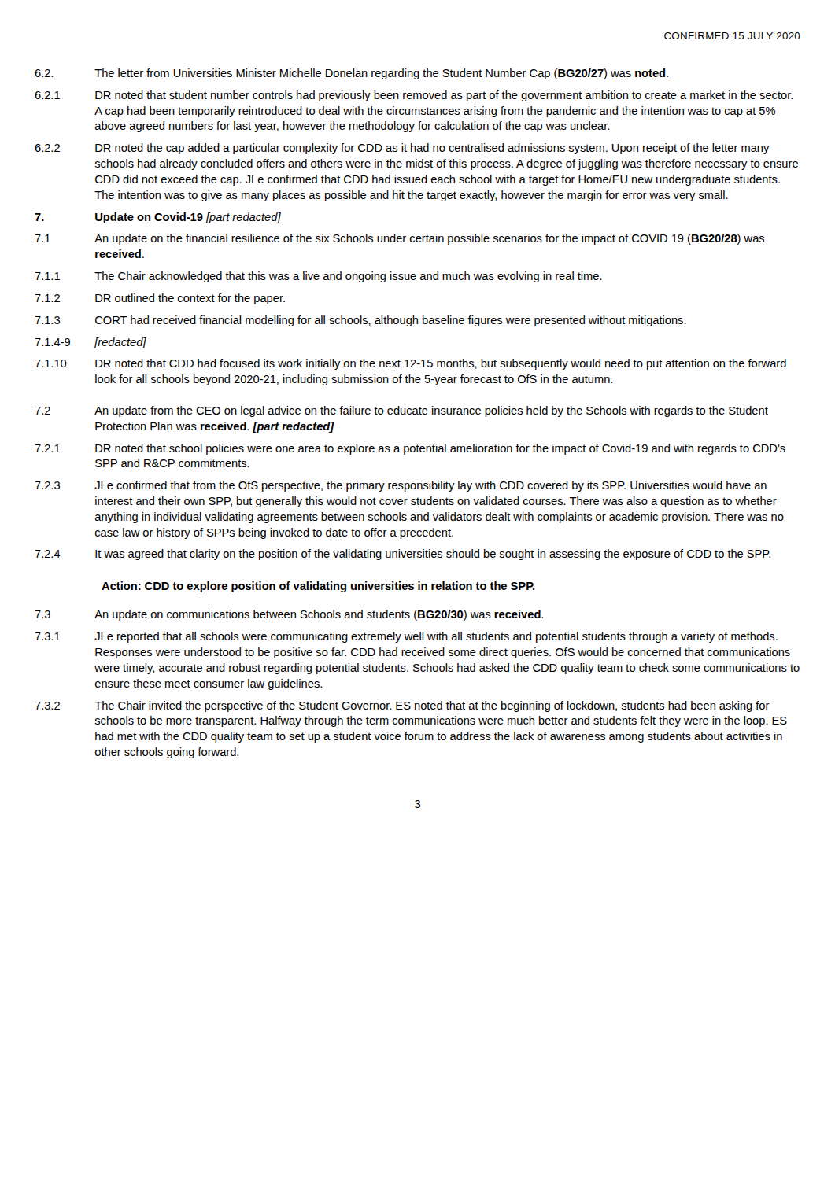CONFIRMED 15 JULY 2020
| 6.2. | The letter from Universities Minister Michelle Donelan regarding the Student Number Cap ( BG20/27 ) was noted . |
| 6.2.1 | DR noted that student number controls had previously been removed as part of the government ambition to create a market in the sector. A cap had been temporarily reintroduced to deal with the circumstances arising from the pandemic and the intention was to cap at 5% above agreed numbers for last year, however the methodology for calculation of the cap was unclear. |
| 6.2.2 | DR noted the cap added a particular complexity for CDD as it had no centralised admissions system. Upon receipt of the letter many schools had already concluded offers and others were in the midst of this process. A degree of juggling was therefore necessary to ensure CDD did not exceed the cap. JLe confirmed that CDD had issued each school with a target for Home/EU new undergraduate students. The intention was to give as many places as possible and hit the target exactly, however the margin for error was very small. |
| 7. | Update on Covid-19 [part redacted] |
| 7.1 | An update on the financial resilience of the six Schools under certain possible scenarios for the impact of COVID 19 ( BG20/28 ) was received . |
| 7.1.1 | The Chair acknowledged that this was a live and ongoing issue and much was evolving in real time. |
| 7.1.2 | DR outlined the context for the paper. |
| 7.1.3 | CORT had received financial modelling for all schools, although baseline figures were presented without mitigations. |
| 7.1.4-9 | [redacted] |
| 7.1.10 | DR noted that CDD had focused its work initially on the next 12-15 months, but subsequently would need to put attention on the forward look for all schools beyond 2020-21, including submission of the 5-year forecast to OfS in the autumn. |
| 7.2 | An update from the CEO on legal advice on the failure to educate insurance policies held by the Schools with regards to the Student Protection Plan was received . [part redacted] |
| 7.2.1 | DR noted that school policies were one area to explore as a potential amelioration for the impact of Covid-19 and with regards to CDD's SPP and R&CP commitments. |
| 7.2.3 | JLe confirmed that from the OfS perspective, the primary responsibility lay with CDD covered by its SPP. Universities would have an interest and their own SPP, but generally this would not cover students on validated courses. There was also a question as to whether anything in individual validating agreements between schools and validators dealt with complaints or academic provision. There was no case law or history of SPPs being invoked to date to offer a precedent. |
| 7.2.4 | It was agreed that clarity on the position of the validating universities should be sought in assessing the exposure of CDD to the SPP. |
Action: CDD to explore position of validating universities in relation to the SPP.
| 7.3 | An update on communications between Schools and students ( BG20/30 ) was received . |
| 7.3.1 | JLe reported that all schools were communicating extremely well with all students and potential students through a variety of methods. Responses were understood to be positive so far. CDD had received some direct queries. OfS would be concerned that communications were timely, accurate and robust regarding potential students. Schools had asked the CDD quality team to check some communications to ensure these meet consumer law guidelines. |
| 7.3.2 | The Chair invited the perspective of the Student Governor. ES noted that at the beginning of lockdown, students had been asking for schools to be more transparent. Halfway through the term communications were much better and students felt they were in the loop. ES had met with the CDD quality team to set up a student voice forum to address the lack of awareness among students about activities in other schools going forward. |
3